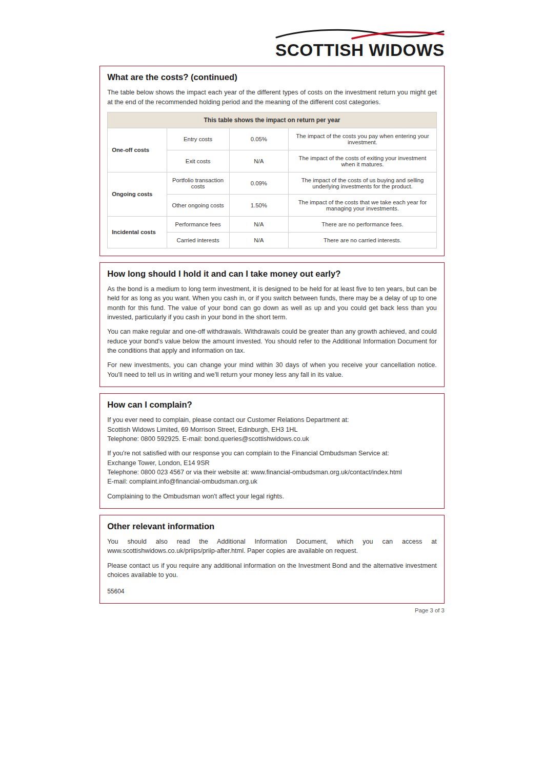SCOTTISH WIDOWS
What are the costs? (continued)
The table below shows the impact each year of the different types of costs on the investment return you might get at the end of the recommended holding period and the meaning of the different cost categories.
| This table shows the impact on return per year |
| --- |
| One-off costs | Entry costs | 0.05% | The impact of the costs you pay when entering your investment. |
| Exit costs | N/A | The impact of the costs of exiting your investment when it matures. |
| Ongoing costs | Portfolio transaction costs | 0.09% | The impact of the costs of us buying and selling underlying investments for the product. |
| Other ongoing costs | 1.50% | The impact of the costs that we take each year for managing your investments. |
| Incidental costs | Performance fees | N/A | There are no performance fees. |
| Carried interests | N/A | There are no carried interests. |
How long should I hold it and can I take money out early?
As the bond is a medium to long term investment, it is designed to be held for at least five to ten years, but can be held for as long as you want. When you cash in, or if you switch between funds, there may be a delay of up to one month for this fund. The value of your bond can go down as well as up and you could get back less than you invested, particularly if you cash in your bond in the short term.
You can make regular and one-off withdrawals. Withdrawals could be greater than any growth achieved, and could reduce your bond's value below the amount invested. You should refer to the Additional Information Document for the conditions that apply and information on tax.
For new investments, you can change your mind within 30 days of when you receive your cancellation notice. You'll need to tell us in writing and we'll return your money less any fall in its value.
How can I complain?
If you ever need to complain, please contact our Customer Relations Department at:
Scottish Widows Limited, 69 Morrison Street, Edinburgh, EH3 1HL
Telephone: 0800 592925. E-mail: bond.queries@scottishwidows.co.uk
If you're not satisfied with our response you can complain to the Financial Ombudsman Service at:
Exchange Tower, London, E14 9SR
Telephone: 0800 023 4567 or via their website at: www.financial-ombudsman.org.uk/contact/index.html
E-mail: complaint.info@financial-ombudsman.org.uk
Complaining to the Ombudsman won't affect your legal rights.
Other relevant information
You should also read the Additional Information Document, which you can access at www.scottishwidows.co.uk/priips/priip-after.html. Paper copies are available on request.
Please contact us if you require any additional information on the Investment Bond and the alternative investment choices available to you.
55604
Page 3 of 3